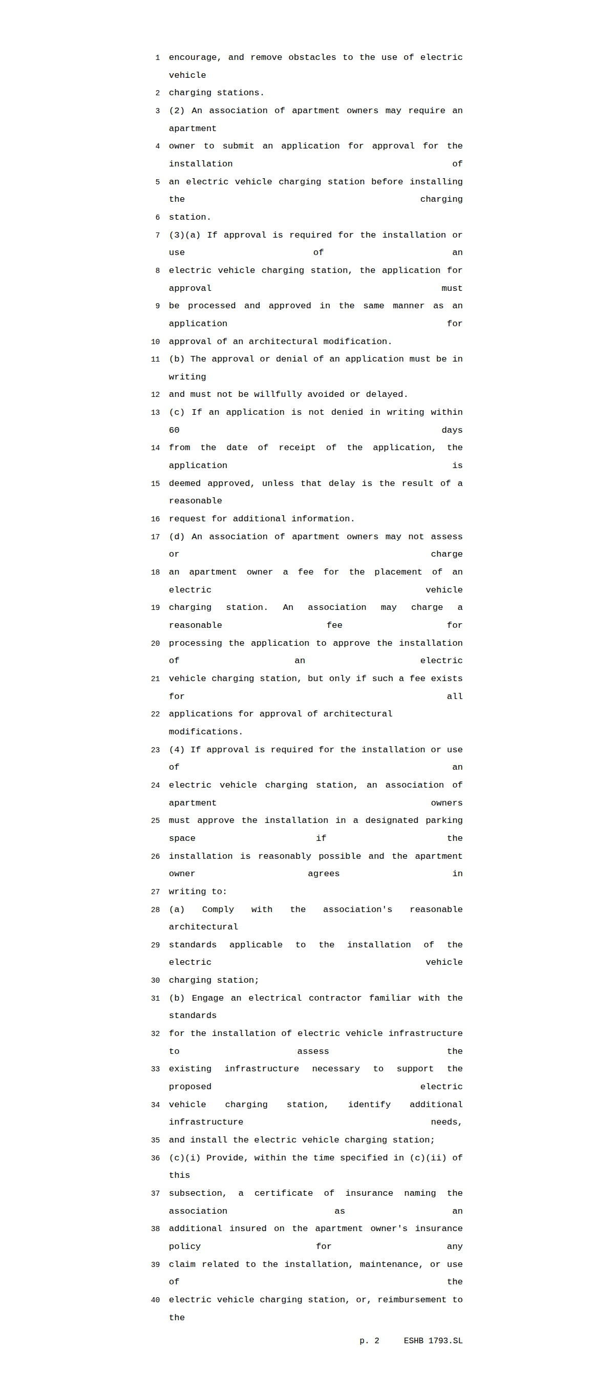1 encourage, and remove obstacles to the use of electric vehicle
2 charging stations.
3(2) An association of apartment owners may require an apartment
4 owner to submit an application for approval for the installation of
5 an electric vehicle charging station before installing the charging
6 station.
7(3)(a) If approval is required for the installation or use of an
8 electric vehicle charging station, the application for approval must
9 be processed and approved in the same manner as an application for
10 approval of an architectural modification.
11(b) The approval or denial of an application must be in writing
12 and must not be willfully avoided or delayed.
13(c) If an application is not denied in writing within 60 days
14 from the date of receipt of the application, the application is
15 deemed approved, unless that delay is the result of a reasonable
16 request for additional information.
17(d) An association of apartment owners may not assess or charge
18 an apartment owner a fee for the placement of an electric vehicle
19 charging station. An association may charge a reasonable fee for
20 processing the application to approve the installation of an electric
21 vehicle charging station, but only if such a fee exists for all
22 applications for approval of architectural modifications.
23(4) If approval is required for the installation or use of an
24 electric vehicle charging station, an association of apartment owners
25 must approve the installation in a designated parking space if the
26 installation is reasonably possible and the apartment owner agrees in
27 writing to:
28(a) Comply with the association's reasonable architectural
29 standards applicable to the installation of the electric vehicle
30 charging station;
31(b) Engage an electrical contractor familiar with the standards
32 for the installation of electric vehicle infrastructure to assess the
33 existing infrastructure necessary to support the proposed electric
34 vehicle charging station, identify additional infrastructure needs,
35 and install the electric vehicle charging station;
36(c)(i) Provide, within the time specified in (c)(ii) of this
37 subsection, a certificate of insurance naming the association as an
38 additional insured on the apartment owner's insurance policy for any
39 claim related to the installation, maintenance, or use of the
40 electric vehicle charging station, or, reimbursement to the
p. 2 ESHB 1793.SL